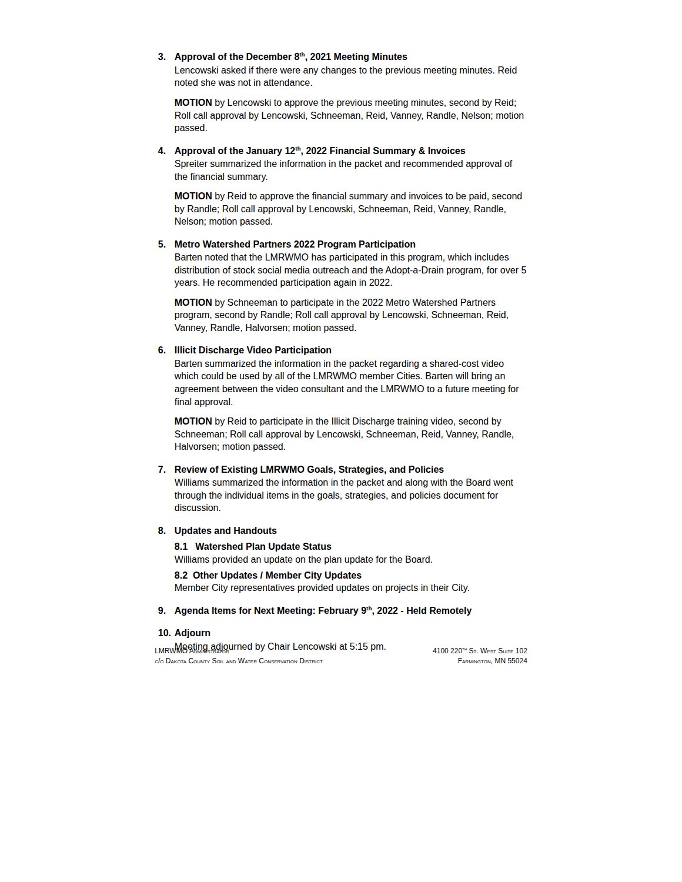Approval of the December 8th, 2021 Meeting Minutes
Lencowski asked if there were any changes to the previous meeting minutes. Reid noted she was not in attendance.
MOTION by Lencowski to approve the previous meeting minutes, second by Reid; Roll call approval by Lencowski, Schneeman, Reid, Vanney, Randle, Nelson; motion passed.
Approval of the January 12th, 2022 Financial Summary & Invoices
Spreiter summarized the information in the packet and recommended approval of the financial summary.
MOTION by Reid to approve the financial summary and invoices to be paid, second by Randle; Roll call approval by Lencowski, Schneeman, Reid, Vanney, Randle, Nelson; motion passed.
Metro Watershed Partners 2022 Program Participation
Barten noted that the LMRWMO has participated in this program, which includes distribution of stock social media outreach and the Adopt-a-Drain program, for over 5 years. He recommended participation again in 2022.
MOTION by Schneeman to participate in the 2022 Metro Watershed Partners program, second by Randle; Roll call approval by Lencowski, Schneeman, Reid, Vanney, Randle, Halvorsen; motion passed.
Illicit Discharge Video Participation
Barten summarized the information in the packet regarding a shared-cost video which could be used by all of the LMRWMO member Cities. Barten will bring an agreement between the video consultant and the LMRWMO to a future meeting for final approval.
MOTION by Reid to participate in the Illicit Discharge training video, second by Schneeman; Roll call approval by Lencowski, Schneeman, Reid, Vanney, Randle, Halvorsen; motion passed.
Review of Existing LMRWMO Goals, Strategies, and Policies
Williams summarized the information in the packet and along with the Board went through the individual items in the goals, strategies, and policies document for discussion.
Updates and Handouts
8.1 Watershed Plan Update Status
Williams provided an update on the plan update for the Board.
8.2 Other Updates / Member City Updates
Member City representatives provided updates on projects in their City.
Agenda Items for Next Meeting: February 9th, 2022 - Held Remotely
Adjourn
Meeting adjourned by Chair Lencowski at 5:15 pm.
LMRWMO Administrator
c/o Dakota County Soil and Water Conservation District
4100 220th St. West Suite 102
Farmington, MN 55024